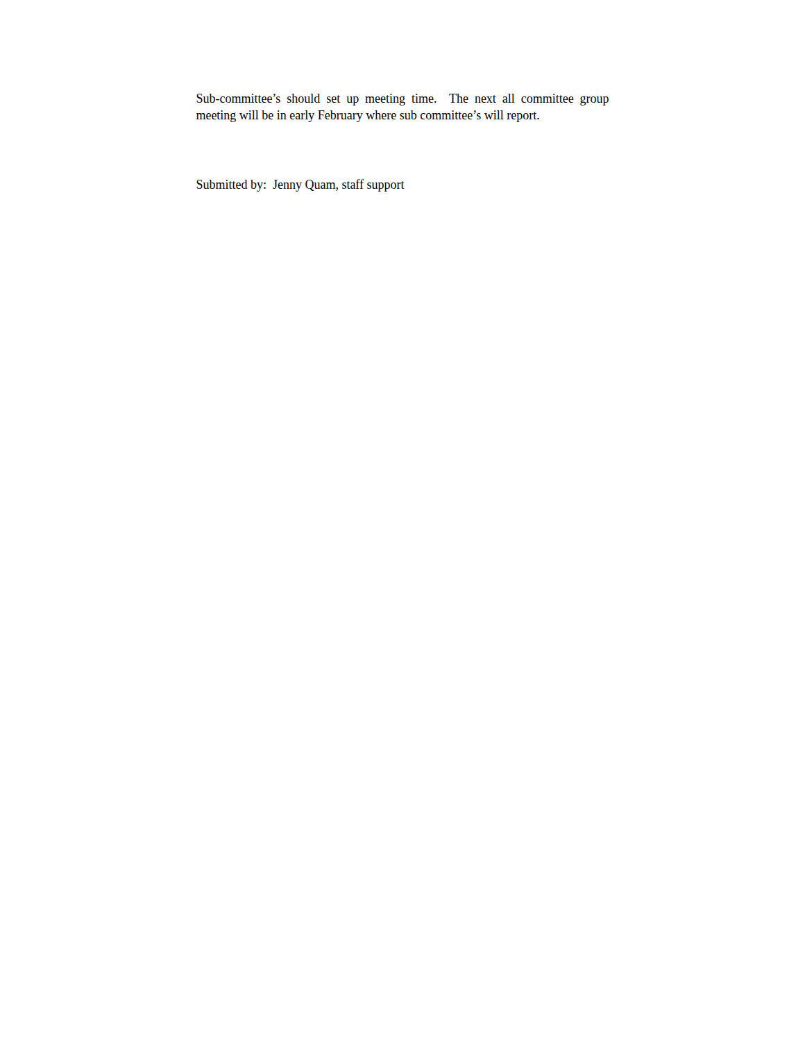Sub-committee’s should set up meeting time. The next all committee group meeting will be in early February where sub committee’s will report.
Submitted by: Jenny Quam, staff support